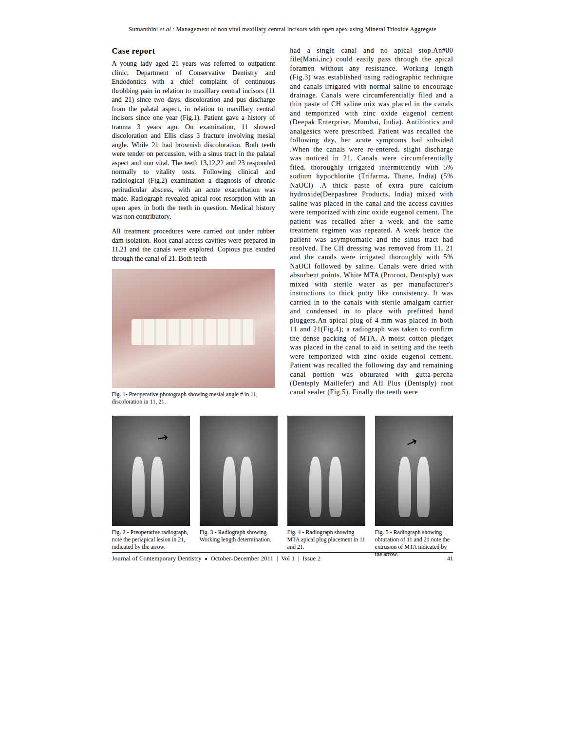Sumanthini et.al : Management of non vital maxillary central incisors with open apex using Mineral Trioxide Aggregate
Case report
A young lady aged 21 years was referred to outpatient clinic, Department of Conservative Dentistry and Endodontics with a chief complaint of continuous throbbing pain in relation to maxillary central incisors (11 and 21) since two days, discoloration and pus discharge from the palatal aspect, in relation to maxillary central incisors since one year (Fig.1). Patient gave a history of trauma 3 years ago. On examination, 11 showed discoloration and Ellis class 3 fracture involving mesial angle. While 21 had brownish discoloration. Both teeth were tender on percussion, with a sinus tract in the palatal aspect and non vital. The teeth 13,12,22 and 23 responded normally to vitality tests. Following clinical and radiological (Fig.2) examination a diagnosis of chronic periradicular abscess, with an acute exacerbation was made. Radiograph revealed apical root resorption with an open apex in both the teeth in question. Medical history was non contributory.
All treatment procedures were carried out under rubber dam isolation. Root canal access cavities were prepared in 11,21 and the canals were explored. Copious pus exuded through the canal of 21. Both teeth
Fig. 1- Preoperative photograph showing mesial angle # in 11, discoloration in 11, 21.
had a single canal and no apical stop.An#80 file(Mani,inc) could easily pass through the apical foramen without any resistance. Working length (Fig.3) was established using radiographic technique and canals irrigated with normal saline to encourage drainage. Canals were circumferentially filed and a thin paste of CH saline mix was placed in the canals and temporized with zinc oxide eugenol cement (Deepak Enterprise, Mumbai, India). Antibiotics and analgesics were prescribed. Patient was recalled the following day, her acute symptoms had subsided .When the canals were re-entered, slight discharge was noticed in 21. Canals were circumferentially filed, thoroughly irrigated intermittently with 5% sodium hypochlorite (Trifarma, Thane, India) (5% NaOCl) .A thick paste of extra pure calcium hydroxide(Deepashree Products, India) mixed with saline was placed in the canal and the access cavities were temporized with zinc oxide eugenol cement. The patient was recalled after a week and the same treatment regimen was repeated. A week hence the patient was asymptomatic and the sinus tract had resolved. The CH dressing was removed from 11, 21 and the canals were irrigated thoroughly with 5% NaOCl followed by saline. Canals were dried with absorbent points. White MTA (Proroot, Dentsply) was mixed with sterile water as per manufacturer's instructions to thick putty like consistency. It was carried in to the canals with sterile amalgam carrier and condensed in to place with prefitted hand pluggers.An apical plug of 4 mm was placed in both 11 and 21(Fig.4); a radiograph was taken to confirm the dense packing of MTA. A moist cotton pledget was placed in the canal to aid in setting and the teeth were temporized with zinc oxide eugenol cement. Patient was recalled the following day and remaining canal portion was obturated with gutta-percha (Dentsply Maillefer) and AH Plus (Dentsply) root canal sealer (Fig.5). Finally the teeth were
↗
Fig. 2 - Preoperative radiograph, note the periapical lesion in 21, indicated by the arrow.
Fig. 3 - Radiograph showing Working length determination.
Fig. 4 - Radiograph showing MTA apical plug placement in 11 and 21.
↗
Fig. 5 - Radiograph showing obturation of 11 and 21 note the extrusion of MTA indicated by the arrow.
Journal of Contemporary Dentistry October-December 2011 | Vol 1 | Issue 2
41